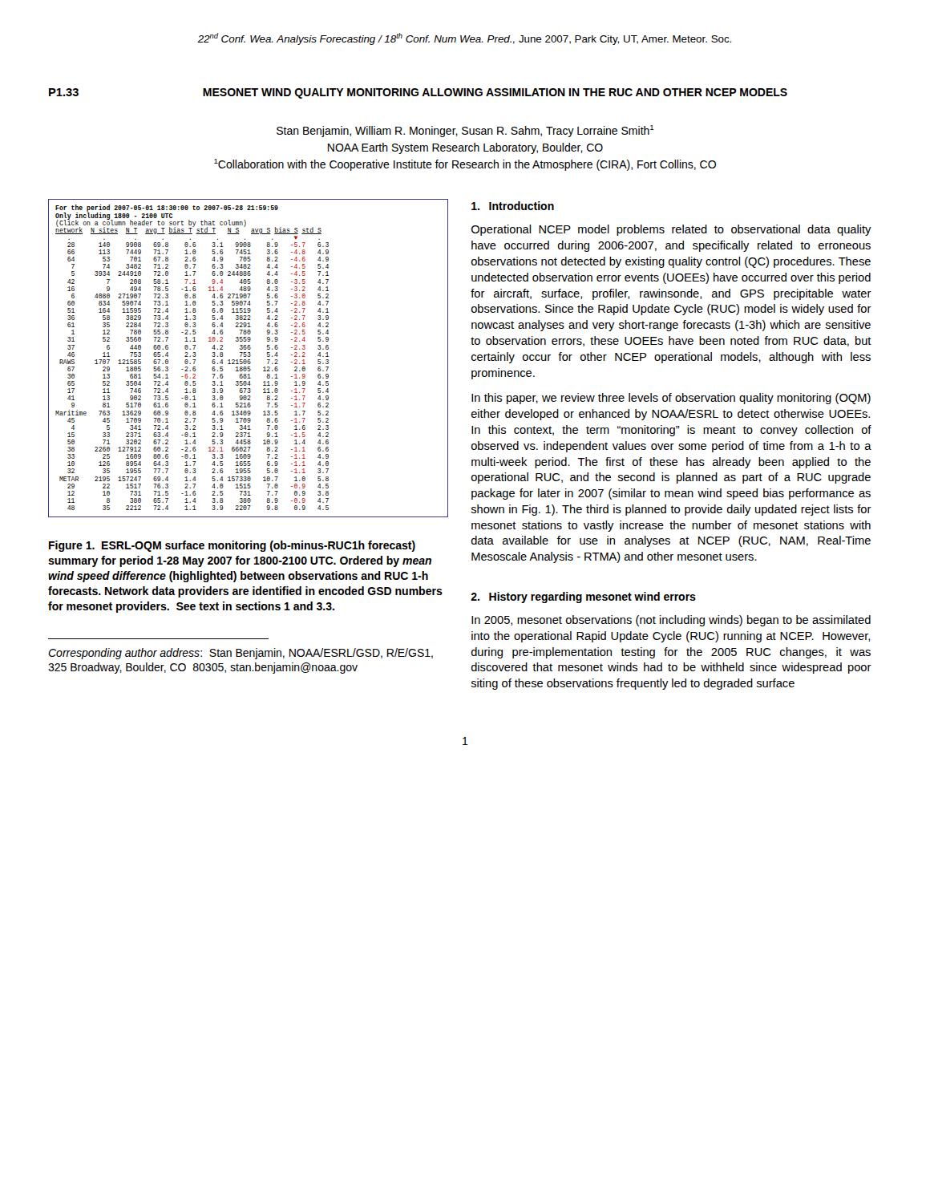22nd Conf. Wea. Analysis Forecasting / 18th Conf. Num Wea. Pred., June 2007, Park City, UT, Amer. Meteor. Soc.
P1.33
Mesonet Wind Quality Monitoring Allowing Assimilation in the RUC and Other NCEP Models
Stan Benjamin, William R. Moninger, Susan R. Sahm, Tracy Lorraine Smith1
NOAA Earth System Research Laboratory, Boulder, CO
1Collaboration with the Cooperative Institute for Research in the Atmosphere (CIRA), Fort Collins, CO
For the period 2007-05-01 18:30:00 to 2007-05-28 21:59:59 Only including 1800 - 2100 UTC (Click on a column header to sort by that column) network N sites N T avg T bias T std T N S avg S bias S std S . . . . . . . . ▼ . 28 140 9908 69.8 0.6 3.1 9908 8.9 -5.7 6.3 66 113 7449 71.7 1.0 5.6 7451 3.6 -4.8 4.9 64 53 701 67.8 2.6 4.9 705 8.2 -4.6 4.9 7 74 3482 71.2 0.7 6.3 3482 4.4 -4.5 5.4 5 3934 244910 72.0 1.7 6.0 244886 4.4 -4.5 7.1 42 7 208 58.1 7.1 9.4 405 8.0 -3.5 4.7 16 9 494 78.5 -1.6 11.4 489 4.3 -3.2 4.1 6 4080 271907 72.3 0.8 4.6 271907 5.6 -3.0 5.2 60 834 59074 73.1 1.0 5.3 59074 5.7 -2.8 4.7 51 164 11595 72.4 1.8 6.0 11519 5.4 -2.7 4.1 36 58 3829 73.4 1.3 5.4 3822 4.2 -2.7 3.9 61 35 2284 72.3 0.3 6.4 2291 4.6 -2.6 4.2 1 12 780 55.8 -2.5 4.6 780 9.3 -2.5 5.4 31 52 3560 72.7 1.1 10.2 3559 9.9 -2.4 5.9 37 6 440 60.6 0.7 4.2 366 5.6 -2.3 3.6 46 11 753 65.4 2.3 3.8 753 5.4 -2.2 4.1 RAWS 1707 121585 67.0 0.7 6.4 121506 7.2 -2.1 5.3 67 29 1805 56.3 -2.6 6.5 1805 12.6 2.0 6.7 30 13 681 54.1 -6.2 7.6 681 8.1 -1.9 6.9 65 52 3504 72.4 0.5 3.1 3504 11.9 1.9 4.5 17 11 746 72.4 1.8 3.9 673 11.0 -1.7 5.4 41 13 902 73.5 -0.1 3.0 902 8.2 -1.7 4.9 9 81 5170 61.6 0.1 6.1 5216 7.5 -1.7 6.2 Maritime 763 13629 60.9 0.8 4.6 13409 13.5 1.7 5.2 45 45 1709 70.1 2.7 5.9 1709 8.6 -1.7 5.2 4 5 341 72.4 3.2 3.1 341 7.0 1.6 2.3 15 33 2371 63.4 -0.1 2.9 2371 9.1 -1.5 4.2 50 71 3202 67.2 1.4 5.3 4458 10.9 1.4 4.6 38 2260 127912 60.2 -2.6 12.1 66027 8.2 -1.1 6.6 33 25 1609 80.6 -0.1 3.3 1609 7.2 -1.1 4.9 10 126 8954 64.3 1.7 4.5 1655 6.9 -1.1 4.0 32 35 1955 77.7 0.3 2.6 1955 5.0 -1.1 3.7 METAR 2195 157247 69.4 1.4 5.4 157330 10.7 1.0 5.8 29 22 1517 76.3 2.7 4.0 1515 7.0 -0.9 4.5 12 10 731 71.5 -1.6 2.5 731 7.7 0.9 3.8 11 8 380 65.7 1.4 3.8 380 8.9 -0.9 4.7 48 35 2212 72.4 1.1 3.9 2207 9.8 0.9 4.5
Figure 1. ESRL-OQM surface monitoring (ob-minus-RUC1h forecast) summary for period 1-28 May 2007 for 1800-2100 UTC. Ordered by mean wind speed difference (highlighted) between observations and RUC 1-h forecasts. Network data providers are identified in encoded GSD numbers for mesonet providers. See text in sections 1 and 3.3.
Corresponding author address: Stan Benjamin, NOAA/ESRL/GSD, R/E/GS1, 325 Broadway, Boulder, CO 80305, stan.benjamin@noaa.gov
1. Introduction
Operational NCEP model problems related to observational data quality have occurred during 2006-2007, and specifically related to erroneous observations not detected by existing quality control (QC) procedures. These undetected observation error events (UOEEs) have occurred over this period for aircraft, surface, profiler, rawinsonde, and GPS precipitable water observations. Since the Rapid Update Cycle (RUC) model is widely used for nowcast analyses and very short-range forecasts (1-3h) which are sensitive to observation errors, these UOEEs have been noted from RUC data, but certainly occur for other NCEP operational models, although with less prominence.
In this paper, we review three levels of observation quality monitoring (OQM) either developed or enhanced by NOAA/ESRL to detect otherwise UOEEs. In this context, the term “monitoring” is meant to convey collection of observed vs. independent values over some period of time from a 1-h to a multi-week period. The first of these has already been applied to the operational RUC, and the second is planned as part of a RUC upgrade package for later in 2007 (similar to mean wind speed bias performance as shown in Fig. 1). The third is planned to provide daily updated reject lists for mesonet stations to vastly increase the number of mesonet stations with data available for use in analyses at NCEP (RUC, NAM, Real-Time Mesoscale Analysis - RTMA) and other mesonet users.
2. History regarding mesonet wind errors
In 2005, mesonet observations (not including winds) began to be assimilated into the operational Rapid Update Cycle (RUC) running at NCEP. However, during pre-implementation testing for the 2005 RUC changes, it was discovered that mesonet winds had to be withheld since widespread poor siting of these observations frequently led to degraded surface
1